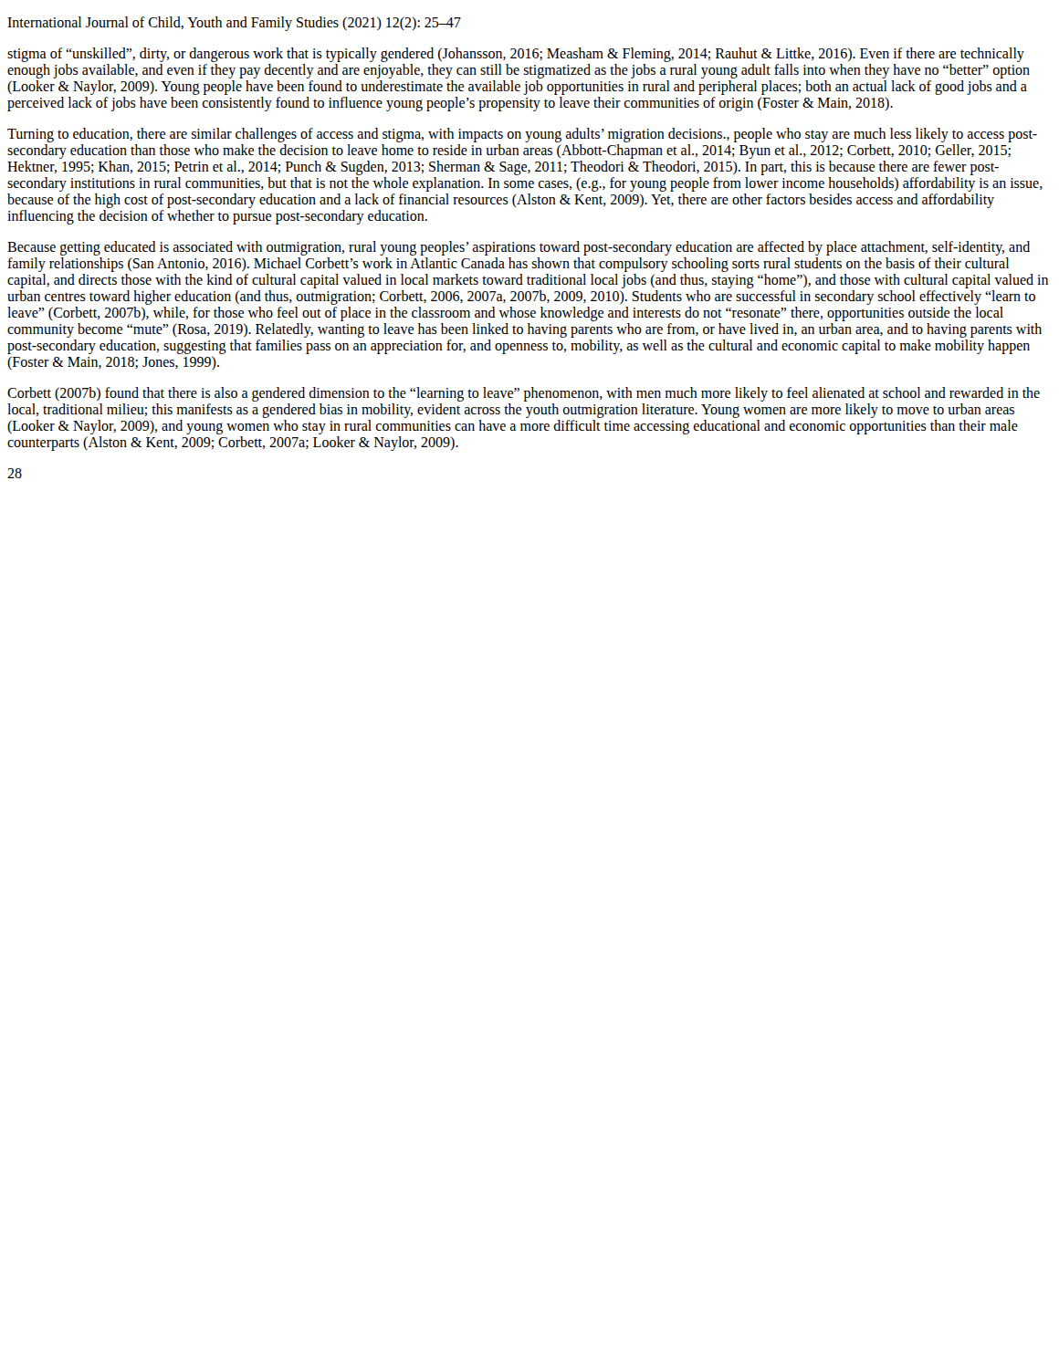International Journal of Child, Youth and Family Studies (2021) 12(2): 25–47
stigma of “unskilled”, dirty, or dangerous work that is typically gendered (Johansson, 2016; Measham & Fleming, 2014; Rauhut & Littke, 2016). Even if there are technically enough jobs available, and even if they pay decently and are enjoyable, they can still be stigmatized as the jobs a rural young adult falls into when they have no “better” option (Looker & Naylor, 2009). Young people have been found to underestimate the available job opportunities in rural and peripheral places; both an actual lack of good jobs and a perceived lack of jobs have been consistently found to influence young people’s propensity to leave their communities of origin (Foster & Main, 2018).
Turning to education, there are similar challenges of access and stigma, with impacts on young adults’ migration decisions., people who stay are much less likely to access post-secondary education than those who make the decision to leave home to reside in urban areas (Abbott-Chapman et al., 2014; Byun et al., 2012; Corbett, 2010; Geller, 2015; Hektner, 1995; Khan, 2015; Petrin et al., 2014; Punch & Sugden, 2013; Sherman & Sage, 2011; Theodori & Theodori, 2015). In part, this is because there are fewer post-secondary institutions in rural communities, but that is not the whole explanation. In some cases, (e.g., for young people from lower income households) affordability is an issue, because of the high cost of post-secondary education and a lack of financial resources (Alston & Kent, 2009). Yet, there are other factors besides access and affordability influencing the decision of whether to pursue post-secondary education.
Because getting educated is associated with outmigration, rural young peoples’ aspirations toward post-secondary education are affected by place attachment, self-identity, and family relationships (San Antonio, 2016). Michael Corbett’s work in Atlantic Canada has shown that compulsory schooling sorts rural students on the basis of their cultural capital, and directs those with the kind of cultural capital valued in local markets toward traditional local jobs (and thus, staying “home”), and those with cultural capital valued in urban centres toward higher education (and thus, outmigration; Corbett, 2006, 2007a, 2007b, 2009, 2010). Students who are successful in secondary school effectively “learn to leave” (Corbett, 2007b), while, for those who feel out of place in the classroom and whose knowledge and interests do not “resonate” there, opportunities outside the local community become “mute” (Rosa, 2019). Relatedly, wanting to leave has been linked to having parents who are from, or have lived in, an urban area, and to having parents with post-secondary education, suggesting that families pass on an appreciation for, and openness to, mobility, as well as the cultural and economic capital to make mobility happen (Foster & Main, 2018; Jones, 1999).
Corbett (2007b) found that there is also a gendered dimension to the “learning to leave” phenomenon, with men much more likely to feel alienated at school and rewarded in the local, traditional milieu; this manifests as a gendered bias in mobility, evident across the youth outmigration literature. Young women are more likely to move to urban areas (Looker & Naylor, 2009), and young women who stay in rural communities can have a more difficult time accessing educational and economic opportunities than their male counterparts (Alston & Kent, 2009; Corbett, 2007a; Looker & Naylor, 2009).
28